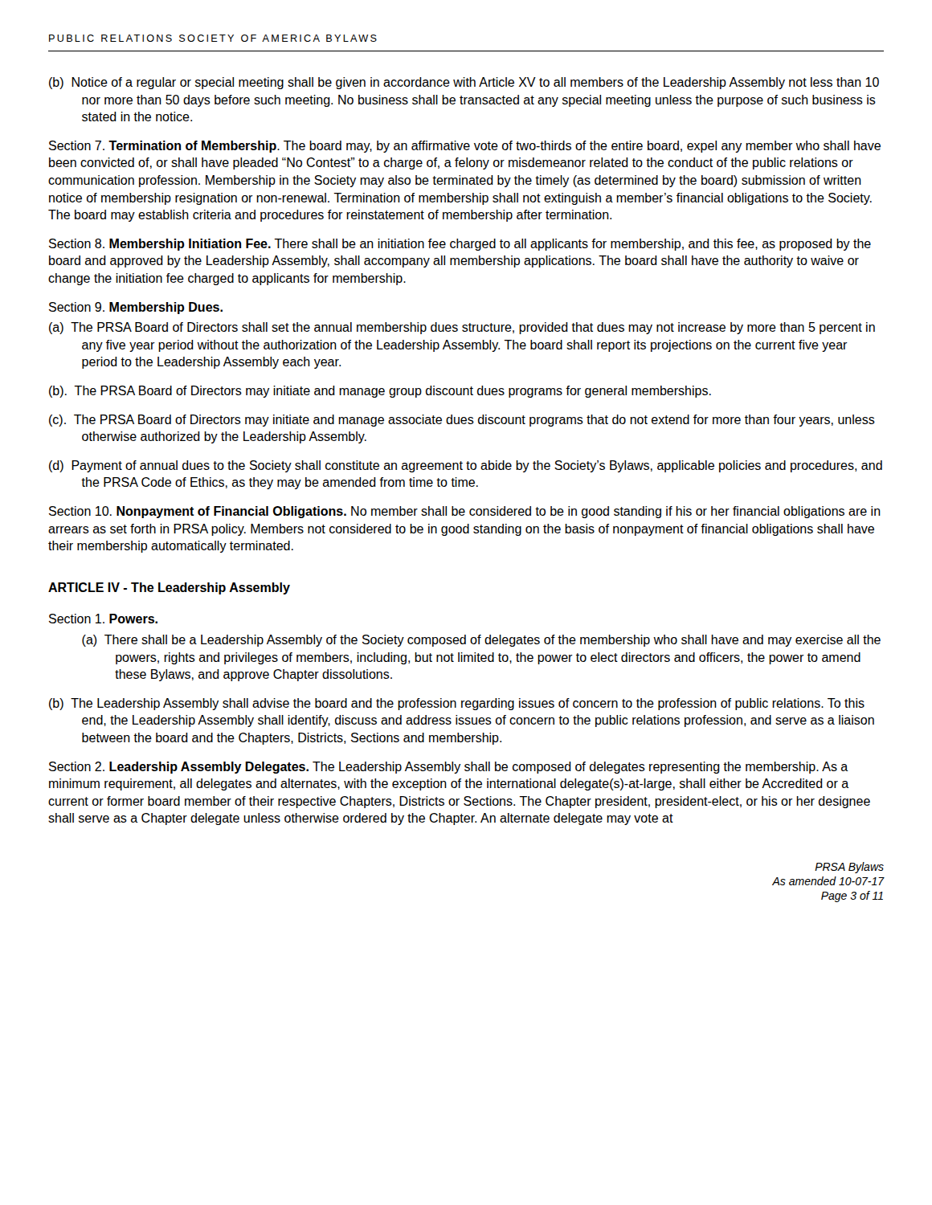Public Relations Society of America Bylaws
(b) Notice of a regular or special meeting shall be given in accordance with Article XV to all members of the Leadership Assembly not less than 10 nor more than 50 days before such meeting. No business shall be transacted at any special meeting unless the purpose of such business is stated in the notice.
Section 7. Termination of Membership. The board may, by an affirmative vote of two-thirds of the entire board, expel any member who shall have been convicted of, or shall have pleaded “No Contest” to a charge of, a felony or misdemeanor related to the conduct of the public relations or communication profession. Membership in the Society may also be terminated by the timely (as determined by the board) submission of written notice of membership resignation or non-renewal. Termination of membership shall not extinguish a member’s financial obligations to the Society. The board may establish criteria and procedures for reinstatement of membership after termination.
Section 8. Membership Initiation Fee. There shall be an initiation fee charged to all applicants for membership, and this fee, as proposed by the board and approved by the Leadership Assembly, shall accompany all membership applications. The board shall have the authority to waive or change the initiation fee charged to applicants for membership.
Section 9. Membership Dues.
(a) The PRSA Board of Directors shall set the annual membership dues structure, provided that dues may not increase by more than 5 percent in any five year period without the authorization of the Leadership Assembly. The board shall report its projections on the current five year period to the Leadership Assembly each year.
(b). The PRSA Board of Directors may initiate and manage group discount dues programs for general memberships.
(c). The PRSA Board of Directors may initiate and manage associate dues discount programs that do not extend for more than four years, unless otherwise authorized by the Leadership Assembly.
(d) Payment of annual dues to the Society shall constitute an agreement to abide by the Society’s Bylaws, applicable policies and procedures, and the PRSA Code of Ethics, as they may be amended from time to time.
Section 10. Nonpayment of Financial Obligations. No member shall be considered to be in good standing if his or her financial obligations are in arrears as set forth in PRSA policy. Members not considered to be in good standing on the basis of nonpayment of financial obligations shall have their membership automatically terminated.
ARTICLE IV - The Leadership Assembly
Section 1. Powers.
(a) There shall be a Leadership Assembly of the Society composed of delegates of the membership who shall have and may exercise all the powers, rights and privileges of members, including, but not limited to, the power to elect directors and officers, the power to amend these Bylaws, and approve Chapter dissolutions.
(b) The Leadership Assembly shall advise the board and the profession regarding issues of concern to the profession of public relations. To this end, the Leadership Assembly shall identify, discuss and address issues of concern to the public relations profession, and serve as a liaison between the board and the Chapters, Districts, Sections and membership.
Section 2. Leadership Assembly Delegates. The Leadership Assembly shall be composed of delegates representing the membership. As a minimum requirement, all delegates and alternates, with the exception of the international delegate(s)-at-large, shall either be Accredited or a current or former board member of their respective Chapters, Districts or Sections. The Chapter president, president-elect, or his or her designee shall serve as a Chapter delegate unless otherwise ordered by the Chapter. An alternate delegate may vote at
PRSA Bylaws
As amended 10-07-17
Page 3 of 11